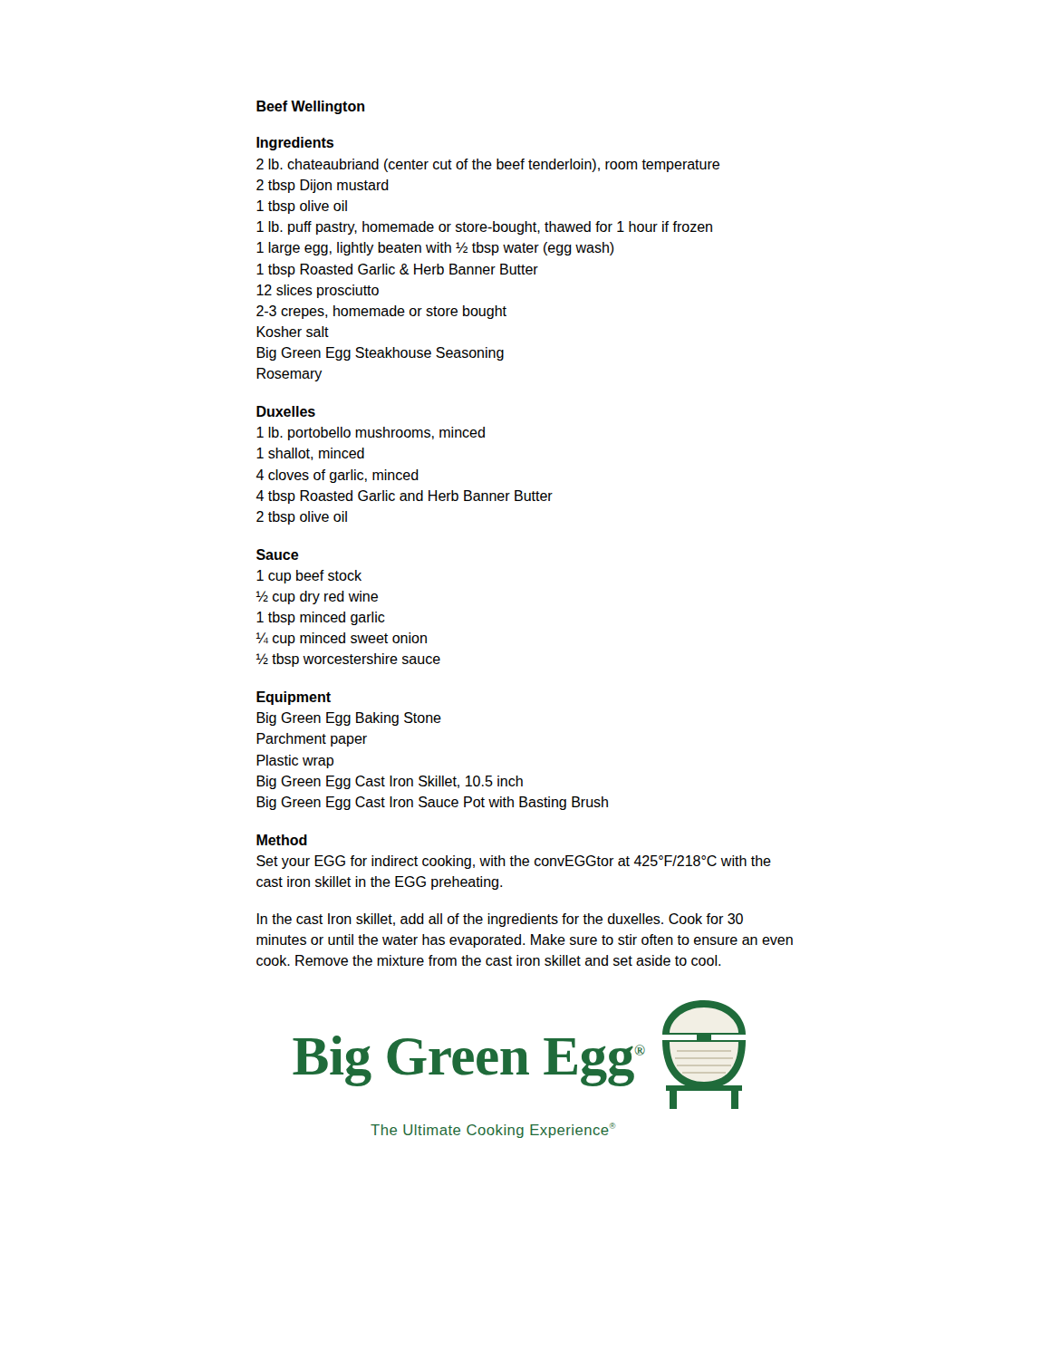Beef Wellington
Ingredients
2 lb. chateaubriand (center cut of the beef tenderloin), room temperature
2 tbsp Dijon mustard
1 tbsp olive oil
1 lb. puff pastry, homemade or store-bought, thawed for 1 hour if frozen
1 large egg, lightly beaten with ½ tbsp water (egg wash)
1 tbsp Roasted Garlic & Herb Banner Butter
12 slices prosciutto
2-3 crepes, homemade or store bought
Kosher salt
Big Green Egg Steakhouse Seasoning
Rosemary
Duxelles
1 lb. portobello mushrooms, minced
1 shallot, minced
4 cloves of garlic, minced
4 tbsp Roasted Garlic and Herb Banner Butter
2 tbsp olive oil
Sauce
1 cup beef stock
½ cup dry red wine
1 tbsp minced garlic
¼ cup minced sweet onion
½ tbsp worcestershire sauce
Equipment
Big Green Egg Baking Stone
Parchment paper
Plastic wrap
Big Green Egg Cast Iron Skillet, 10.5 inch
Big Green Egg Cast Iron Sauce Pot with Basting Brush
Method
Set your EGG for indirect cooking, with the convEGGtor at 425°F/218°C with the cast iron skillet in the EGG preheating.
In the cast Iron skillet, add all of the ingredients for the duxelles. Cook for 30 minutes or until the water has evaporated. Make sure to stir often to ensure an even cook. Remove the mixture from the cast iron skillet and set aside to cool.
Big Green Egg®
The Ultimate Cooking Experience®